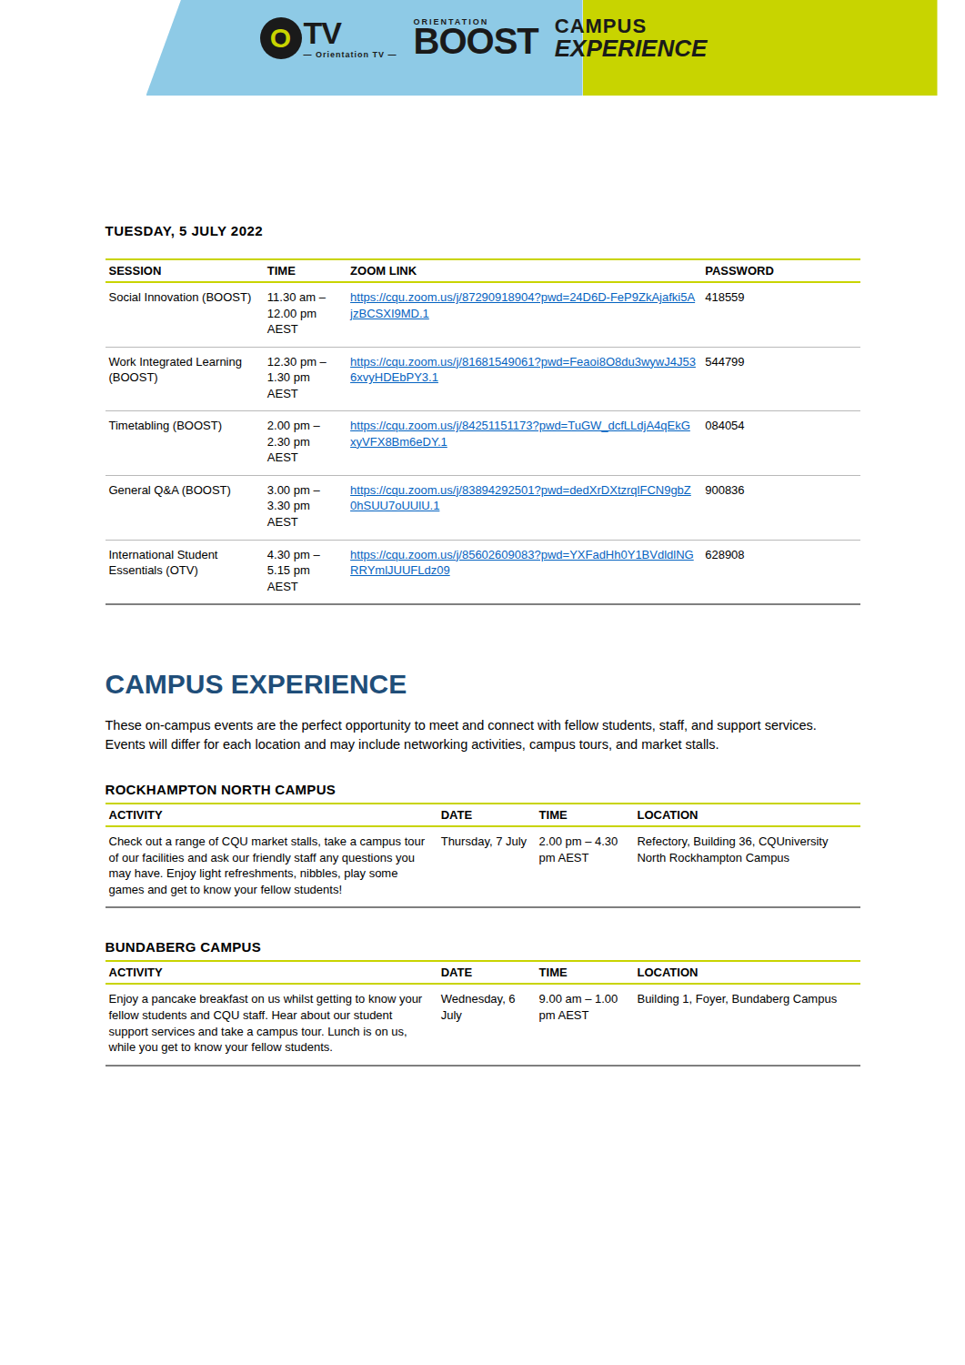O
TV
— Orientation TV —
ORIENTATION BOOST
CAMPUS EXPERIENCE
TUESDAY, 5 JULY 2022
| SESSION | TIME | ZOOM LINK | PASSWORD |
| --- | --- | --- | --- |
| Social Innovation (BOOST) | 11.30 am – 12.00 pm AEST | https://cqu.zoom.us/j/87290918904?pwd=24D6D-FeP9ZkAjafki5AjzBCSXI9MD.1 | 418559 |
| Work Integrated Learning (BOOST) | 12.30 pm – 1.30 pm AEST | https://cqu.zoom.us/j/81681549061?pwd=Feaoi8O8du3wywJ4J536xvyHDEbPY3.1 | 544799 |
| Timetabling (BOOST) | 2.00 pm – 2.30 pm AEST | https://cqu.zoom.us/j/84251151173?pwd=TuGW_dcfLLdjA4qEkGxyVFX8Bm6eDY.1 | 084054 |
| General Q&A (BOOST) | 3.00 pm – 3.30 pm AEST | https://cqu.zoom.us/j/83894292501?pwd=dedXrDXtzrqlFCN9gbZ0hSUU7oUUlU.1 | 900836 |
| International Student Essentials (OTV) | 4.30 pm – 5.15 pm AEST | https://cqu.zoom.us/j/85602609083?pwd=YXFadHh0Y1BVdldlNGRRYmlJUUFLdz09 | 628908 |
CAMPUS EXPERIENCE
These on-campus events are the perfect opportunity to meet and connect with fellow students, staff, and support services. Events will differ for each location and may include networking activities, campus tours, and market stalls.
ROCKHAMPTON NORTH CAMPUS
| ACTIVITY | DATE | TIME | LOCATION |
| --- | --- | --- | --- |
| Check out a range of CQU market stalls, take a campus tour of our facilities and ask our friendly staff any questions you may have. Enjoy light refreshments, nibbles, play some games and get to know your fellow students! | Thursday, 7 July | 2.00 pm – 4.30 pm AEST | Refectory, Building 36, CQUniversity North Rockhampton Campus |
BUNDABERG CAMPUS
| ACTIVITY | DATE | TIME | LOCATION |
| --- | --- | --- | --- |
| Enjoy a pancake breakfast on us whilst getting to know your fellow students and CQU staff. Hear about our student support services and take a campus tour. Lunch is on us, while you get to know your fellow students. | Wednesday, 6 July | 9.00 am – 1.00 pm AEST | Building 1, Foyer, Bundaberg Campus |